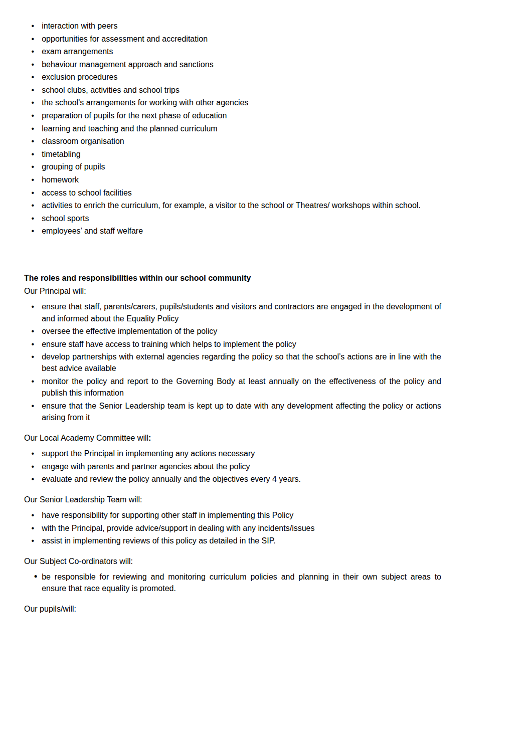interaction with peers
opportunities for assessment and accreditation
exam arrangements
behaviour management approach and sanctions
exclusion procedures
school clubs, activities and school trips
the school's arrangements for working with other agencies
preparation of pupils for the next phase of education
learning and teaching and the planned curriculum
classroom organisation
timetabling
grouping of pupils
homework
access to school facilities
activities to enrich the curriculum, for example, a visitor to the school or Theatres/ workshops within school.
school sports
employees’ and staff welfare
The roles and responsibilities within our school community
Our Principal will:
ensure that staff, parents/carers, pupils/students and visitors and contractors are engaged in the development of and informed about the Equality Policy
oversee the effective implementation of the policy
ensure staff have access to training which helps to implement the policy
develop partnerships with external agencies regarding the policy so that the school’s actions are in line with the best advice available
monitor the policy and report to the Governing Body at least annually on the effectiveness of the policy and publish this information
ensure that the Senior Leadership team is kept up to date with any development affecting the policy or actions arising from it
Our Local Academy Committee will:
support the Principal in implementing any actions necessary
engage with parents and partner agencies about the policy
evaluate and review the policy annually and the objectives every 4 years.
Our Senior Leadership Team will:
have responsibility for supporting other staff in implementing this Policy
with the Principal, provide advice/support in dealing with any incidents/issues
assist in implementing reviews of this policy as detailed in the SIP.
Our Subject Co-ordinators will:
be responsible for reviewing and monitoring curriculum policies and planning in their own subject areas to ensure that race equality is promoted.
Our pupils/will: